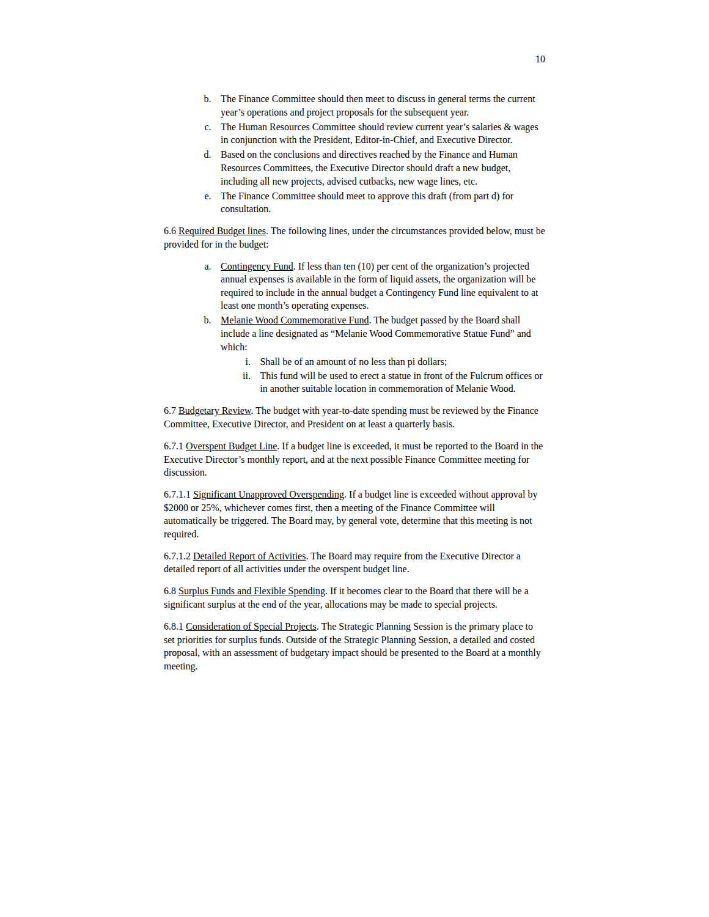10
The Finance Committee should then meet to discuss in general terms the current year’s operations and project proposals for the subsequent year.
The Human Resources Committee should review current year’s salaries & wages in conjunction with the President, Editor-in-Chief, and Executive Director.
Based on the conclusions and directives reached by the Finance and Human Resources Committees, the Executive Director should draft a new budget, including all new projects, advised cutbacks, new wage lines, etc.
The Finance Committee should meet to approve this draft (from part d) for consultation.
6.6 Required Budget lines. The following lines, under the circumstances provided below, must be provided for in the budget:
Contingency Fund. If less than ten (10) per cent of the organization’s projected annual expenses is available in the form of liquid assets, the organization will be required to include in the annual budget a Contingency Fund line equivalent to at least one month’s operating expenses.
Melanie Wood Commemorative Fund. The budget passed by the Board shall include a line designated as “Melanie Wood Commemorative Statue Fund” and which:
Shall be of an amount of no less than pi dollars;
This fund will be used to erect a statue in front of the Fulcrum offices or in another suitable location in commemoration of Melanie Wood.
6.7 Budgetary Review. The budget with year-to-date spending must be reviewed by the Finance Committee, Executive Director, and President on at least a quarterly basis.
6.7.1 Overspent Budget Line. If a budget line is exceeded, it must be reported to the Board in the Executive Director’s monthly report, and at the next possible Finance Committee meeting for discussion.
6.7.1.1 Significant Unapproved Overspending. If a budget line is exceeded without approval by $2000 or 25%, whichever comes first, then a meeting of the Finance Committee will automatically be triggered. The Board may, by general vote, determine that this meeting is not required.
6.7.1.2 Detailed Report of Activities. The Board may require from the Executive Director a detailed report of all activities under the overspent budget line.
6.8 Surplus Funds and Flexible Spending. If it becomes clear to the Board that there will be a significant surplus at the end of the year, allocations may be made to special projects.
6.8.1 Consideration of Special Projects. The Strategic Planning Session is the primary place to set priorities for surplus funds. Outside of the Strategic Planning Session, a detailed and costed proposal, with an assessment of budgetary impact should be presented to the Board at a monthly meeting.